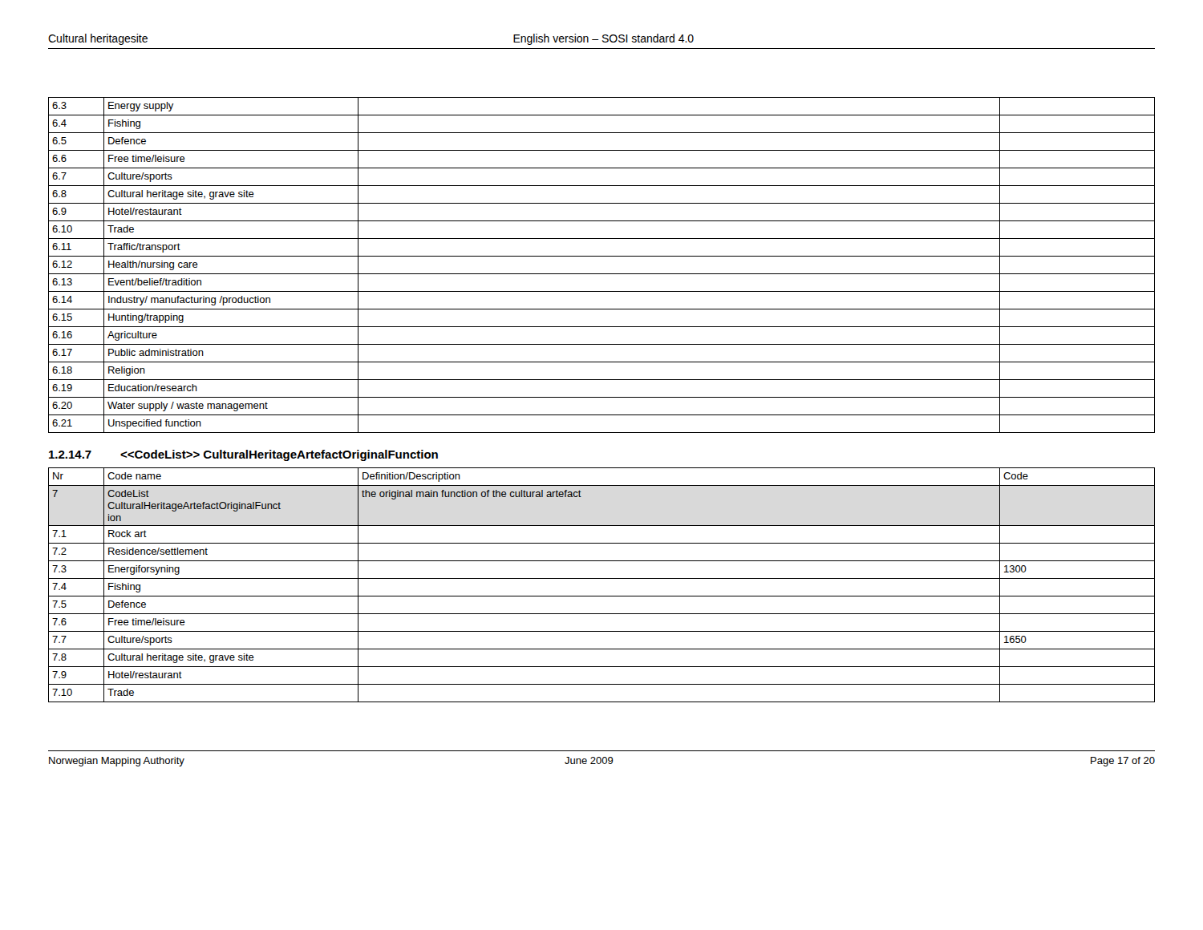Cultural heritagesite
English version – SOSI standard 4.0
| 6.3 | Energy supply | | |
| 6.4 | Fishing | | |
| 6.5 | Defence | | |
| 6.6 | Free time/leisure | | |
| 6.7 | Culture/sports | | |
| 6.8 | Cultural heritage site, grave site | | |
| 6.9 | Hotel/restaurant | | |
| 6.10 | Trade | | |
| 6.11 | Traffic/transport | | |
| 6.12 | Health/nursing care | | |
| 6.13 | Event/belief/tradition | | |
| 6.14 | Industry/ manufacturing /production | | |
| 6.15 | Hunting/trapping | | |
| 6.16 | Agriculture | | |
| 6.17 | Public administration | | |
| 6.18 | Religion | | |
| 6.19 | Education/research | | |
| 6.20 | Water supply / waste management | | |
| 6.21 | Unspecified function | | |
1.2.14.7<<CodeList>> CulturalHeritageArtefactOriginalFunction
| Nr | Code name | Definition/Description | Code |
| 7 | CodeList CulturalHeritageArtefactOriginalFunct ion | the original main function of the cultural artefact | |
| 7.1 | Rock art | | |
| 7.2 | Residence/settlement | | |
| 7.3 | Energiforsyning | | 1300 |
| 7.4 | Fishing | | |
| 7.5 | Defence | | |
| 7.6 | Free time/leisure | | |
| 7.7 | Culture/sports | | 1650 |
| 7.8 | Cultural heritage site, grave site | | |
| 7.9 | Hotel/restaurant | | |
| 7.10 | Trade | | |
Norwegian Mapping Authority
June 2009
Page 17 of 20